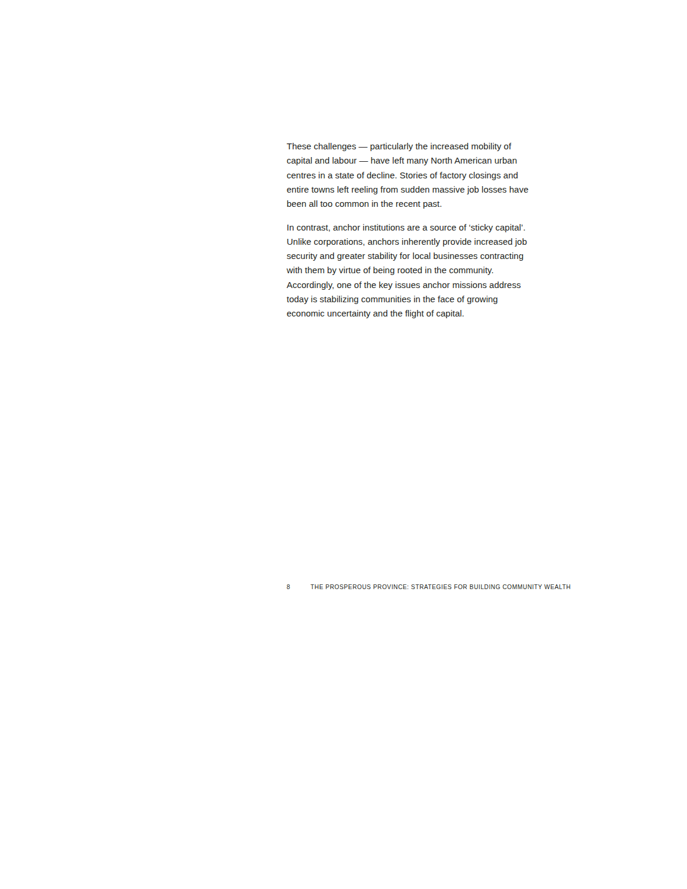These challenges — particularly the increased mobility of capital and labour — have left many North American urban centres in a state of decline. Stories of factory closings and entire towns left reeling from sudden massive job losses have been all too common in the recent past.
In contrast, anchor institutions are a source of ‘sticky capital’. Unlike corporations, anchors inherently provide increased job security and greater stability for local businesses contracting with them by virtue of being rooted in the community. Accordingly, one of the key issues anchor missions address today is stabilizing communities in the face of growing economic uncertainty and the flight of capital.
8 THE PROSPEROUS PROVINCE: STRATEGIES FOR BUILDING COMMUNITY WEALTH